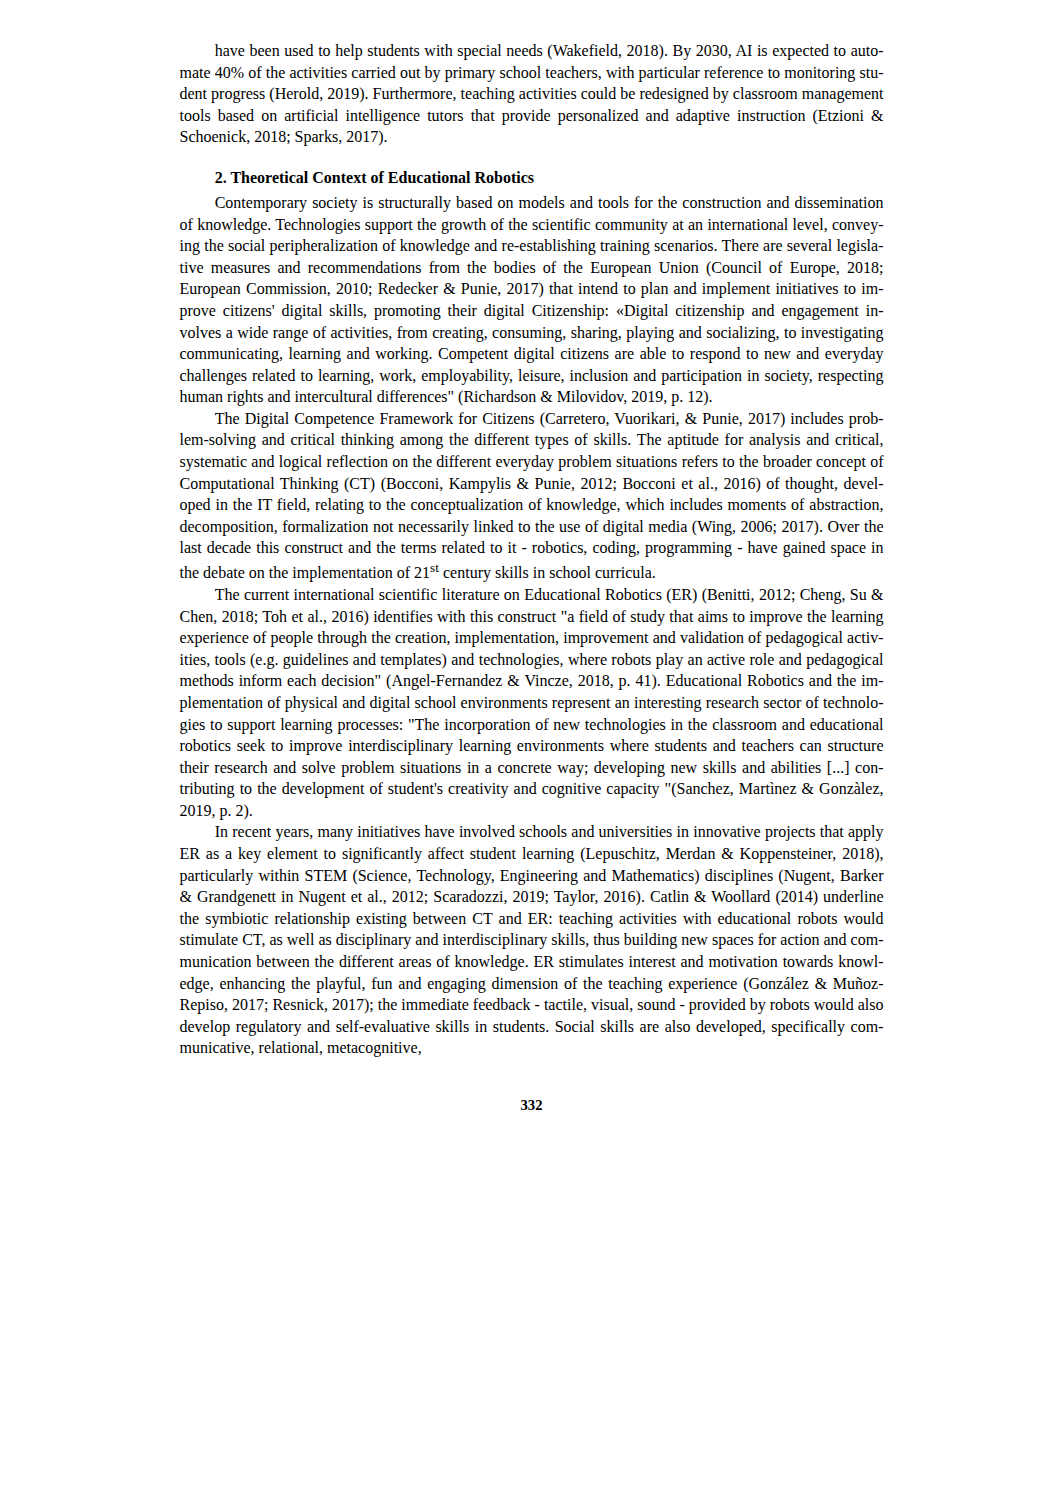have been used to help students with special needs (Wakefield, 2018). By 2030, AI is expected to automate 40% of the activities carried out by primary school teachers, with particular reference to monitoring student progress (Herold, 2019). Furthermore, teaching activities could be redesigned by classroom management tools based on artificial intelligence tutors that provide personalized and adaptive instruction (Etzioni & Schoenick, 2018; Sparks, 2017).
2. Theoretical Context of Educational Robotics
Contemporary society is structurally based on models and tools for the construction and dissemination of knowledge. Technologies support the growth of the scientific community at an international level, conveying the social peripheralization of knowledge and re-establishing training scenarios. There are several legislative measures and recommendations from the bodies of the European Union (Council of Europe, 2018; European Commission, 2010; Redecker & Punie, 2017) that intend to plan and implement initiatives to improve citizens' digital skills, promoting their digital Citizenship: «Digital citizenship and engagement involves a wide range of activities, from creating, consuming, sharing, playing and socializing, to investigating communicating, learning and working. Competent digital citizens are able to respond to new and everyday challenges related to learning, work, employability, leisure, inclusion and participation in society, respecting human rights and intercultural differences" (Richardson & Milovidov, 2019, p. 12).
The Digital Competence Framework for Citizens (Carretero, Vuorikari, & Punie, 2017) includes problem-solving and critical thinking among the different types of skills. The aptitude for analysis and critical, systematic and logical reflection on the different everyday problem situations refers to the broader concept of Computational Thinking (CT) (Bocconi, Kampylis & Punie, 2012; Bocconi et al., 2016) of thought, developed in the IT field, relating to the conceptualization of knowledge, which includes moments of abstraction, decomposition, formalization not necessarily linked to the use of digital media (Wing, 2006; 2017). Over the last decade this construct and the terms related to it - robotics, coding, programming - have gained space in the debate on the implementation of 21st century skills in school curricula.
The current international scientific literature on Educational Robotics (ER) (Benitti, 2012; Cheng, Su & Chen, 2018; Toh et al., 2016) identifies with this construct "a field of study that aims to improve the learning experience of people through the creation, implementation, improvement and validation of pedagogical activities, tools (e.g. guidelines and templates) and technologies, where robots play an active role and pedagogical methods inform each decision" (Angel-Fernandez & Vincze, 2018, p. 41). Educational Robotics and the implementation of physical and digital school environments represent an interesting research sector of technologies to support learning processes: "The incorporation of new technologies in the classroom and educational robotics seek to improve interdisciplinary learning environments where students and teachers can structure their research and solve problem situations in a concrete way; developing new skills and abilities [...] contributing to the development of student's creativity and cognitive capacity "(Sanchez, Martìnez & Gonzàlez, 2019, p. 2).
In recent years, many initiatives have involved schools and universities in innovative projects that apply ER as a key element to significantly affect student learning (Lepuschitz, Merdan & Koppensteiner, 2018), particularly within STEM (Science, Technology, Engineering and Mathematics) disciplines (Nugent, Barker & Grandgenett in Nugent et al., 2012; Scaradozzi, 2019; Taylor, 2016). Catlin & Woollard (2014) underline the symbiotic relationship existing between CT and ER: teaching activities with educational robots would stimulate CT, as well as disciplinary and interdisciplinary skills, thus building new spaces for action and communication between the different areas of knowledge. ER stimulates interest and motivation towards knowledge, enhancing the playful, fun and engaging dimension of the teaching experience (González & Muñoz-Repiso, 2017; Resnick, 2017); the immediate feedback - tactile, visual, sound - provided by robots would also develop regulatory and self-evaluative skills in students. Social skills are also developed, specifically communicative, relational, metacognitive,
332